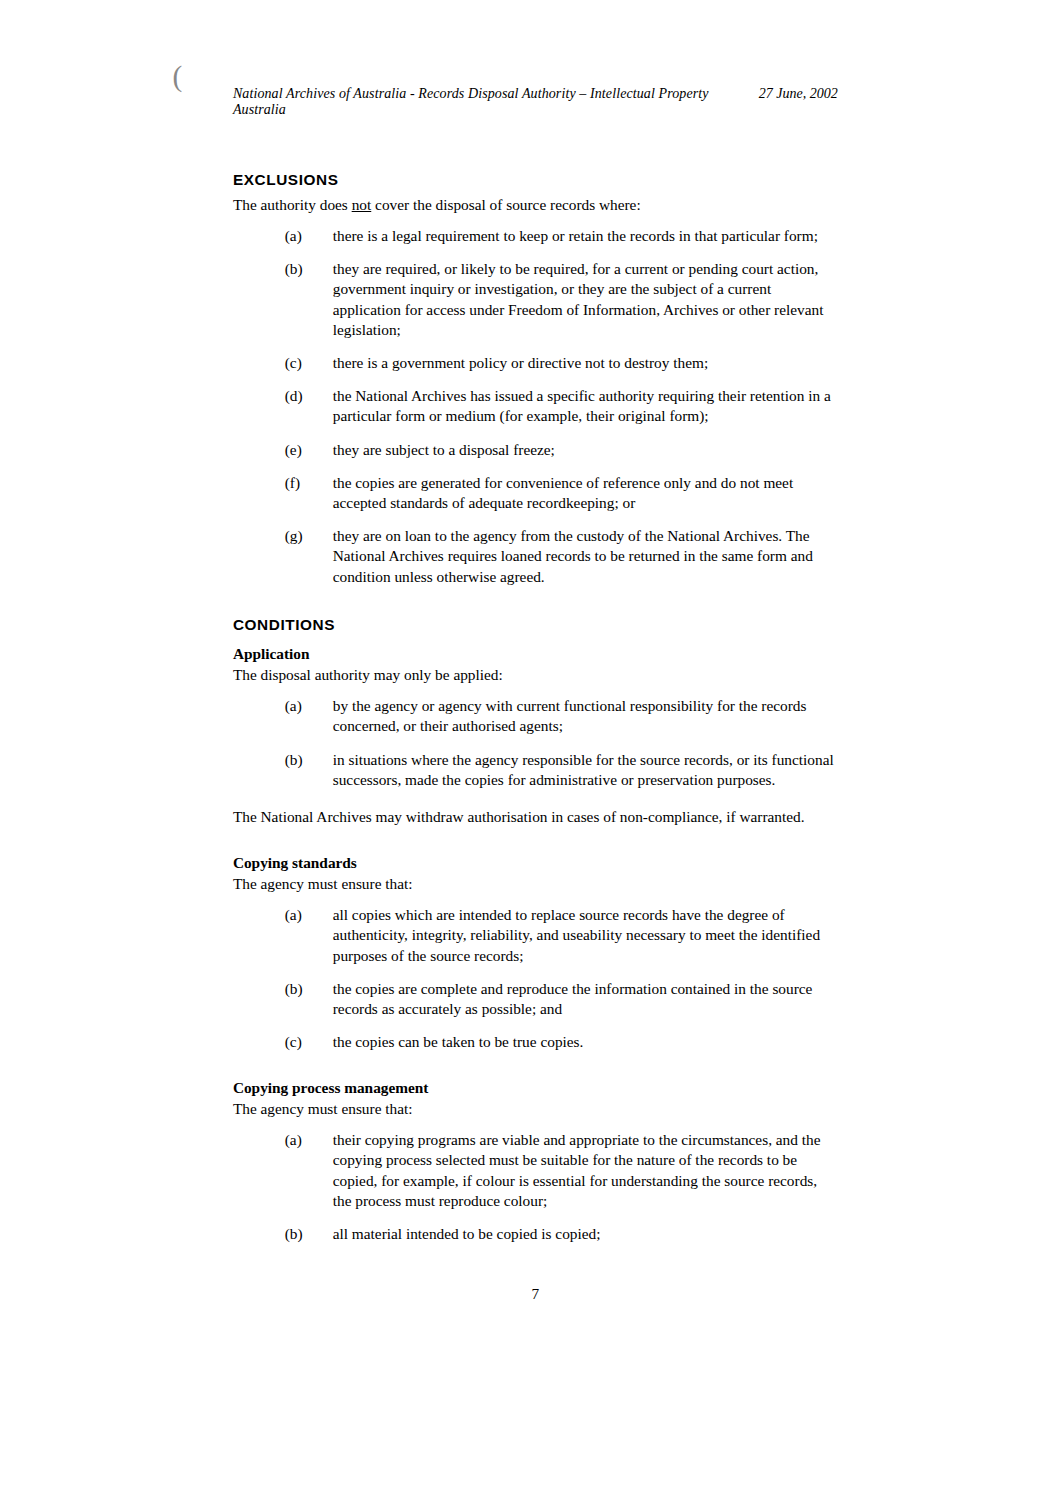(
National Archives of Australia - Records Disposal Authority – Intellectual Property Australia 27 June, 2002
Exclusions
The authority does not cover the disposal of source records where:
(a) there is a legal requirement to keep or retain the records in that particular form;
(b) they are required, or likely to be required, for a current or pending court action, government inquiry or investigation, or they are the subject of a current application for access under Freedom of Information, Archives or other relevant legislation;
(c) there is a government policy or directive not to destroy them;
(d) the National Archives has issued a specific authority requiring their retention in a particular form or medium (for example, their original form);
(e) they are subject to a disposal freeze;
(f) the copies are generated for convenience of reference only and do not meet accepted standards of adequate recordkeeping; or
(g) they are on loan to the agency from the custody of the National Archives. The National Archives requires loaned records to be returned in the same form and condition unless otherwise agreed.
Conditions
Application
The disposal authority may only be applied:
(a) by the agency or agency with current functional responsibility for the records concerned, or their authorised agents;
(b) in situations where the agency responsible for the source records, or its functional successors, made the copies for administrative or preservation purposes.
The National Archives may withdraw authorisation in cases of non-compliance, if warranted.
Copying standards
The agency must ensure that:
(a) all copies which are intended to replace source records have the degree of authenticity, integrity, reliability, and useability necessary to meet the identified purposes of the source records;
(b) the copies are complete and reproduce the information contained in the source records as accurately as possible; and
(c) the copies can be taken to be true copies.
Copying process management
The agency must ensure that:
(a) their copying programs are viable and appropriate to the circumstances, and the copying process selected must be suitable for the nature of the records to be copied, for example, if colour is essential for understanding the source records, the process must reproduce colour;
(b) all material intended to be copied is copied;
7